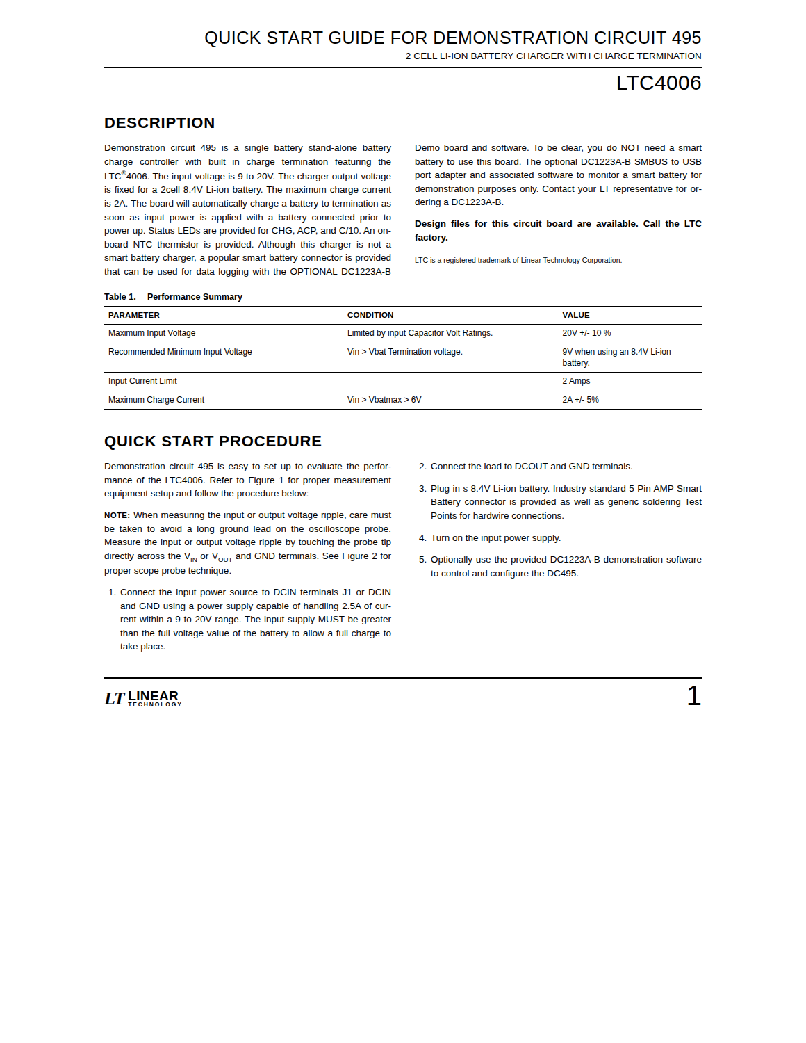QUICK START GUIDE FOR DEMONSTRATION CIRCUIT 495
2 CELL LI-ION BATTERY CHARGER WITH CHARGE TERMINATION
LTC4006
Description
Demonstration circuit 495 is a single battery stand-alone battery charge controller with built in charge termination featuring the LTC®4006. The input voltage is 9 to 20V. The charger output voltage is fixed for a 2cell 8.4V Li-ion battery. The maximum charge current is 2A. The board will automatically charge a battery to termination as soon as input power is applied with a battery connected prior to power up. Status LEDs are provided for CHG, ACP, and C/10. An onboard NTC thermistor is provided. Although this charger is not a smart battery charger, a popular smart battery connector is provided that can be used for data logging with the OPTIONAL DC1223A-B Demo board and software. To be clear, you do NOT need a smart battery to use this board. The optional DC1223A-B SMBUS to USB port adapter and associated software to monitor a smart battery for demonstration purposes only. Contact your LT representative for ordering a DC1223A-B.
Design files for this circuit board are available. Call the LTC factory.
LTC is a registered trademark of Linear Technology Corporation.
Table 1. Performance Summary
| PARAMETER | CONDITION | VALUE |
| --- | --- | --- |
| Maximum Input Voltage | Limited by input Capacitor Volt Ratings. | 20V +/- 10 % |
| Recommended Minimum Input Voltage | Vin > Vbat Termination voltage. | 9V when using an 8.4V Li-ion battery. |
| Input Current Limit | | 2 Amps |
| Maximum Charge Current | Vin > Vbatmax > 6V | 2A +/- 5% |
Quick Start Procedure
Demonstration circuit 495 is easy to set up to evaluate the performance of the LTC4006. Refer to Figure 1 for proper measurement equipment setup and follow the procedure below:
NOTE: When measuring the input or output voltage ripple, care must be taken to avoid a long ground lead on the oscilloscope probe. Measure the input or output voltage ripple by touching the probe tip directly across the VIN or VOUT and GND terminals. See Figure 2 for proper scope probe technique.
Connect the input power source to DCIN terminals J1 or DCIN and GND using a power supply capable of handling 2.5A of current within a 9 to 20V range. The input supply MUST be greater than the full voltage value of the battery to allow a full charge to take place.
Connect the load to DCOUT and GND terminals.
Plug in s 8.4V Li-ion battery. Industry standard 5 Pin AMP Smart Battery connector is provided as well as generic soldering Test Points for hardwire connections.
Turn on the input power supply.
Optionally use the provided DC1223A-B demonstration software to control and configure the DC495.
LT LINEAR TECHNOLOGY
1